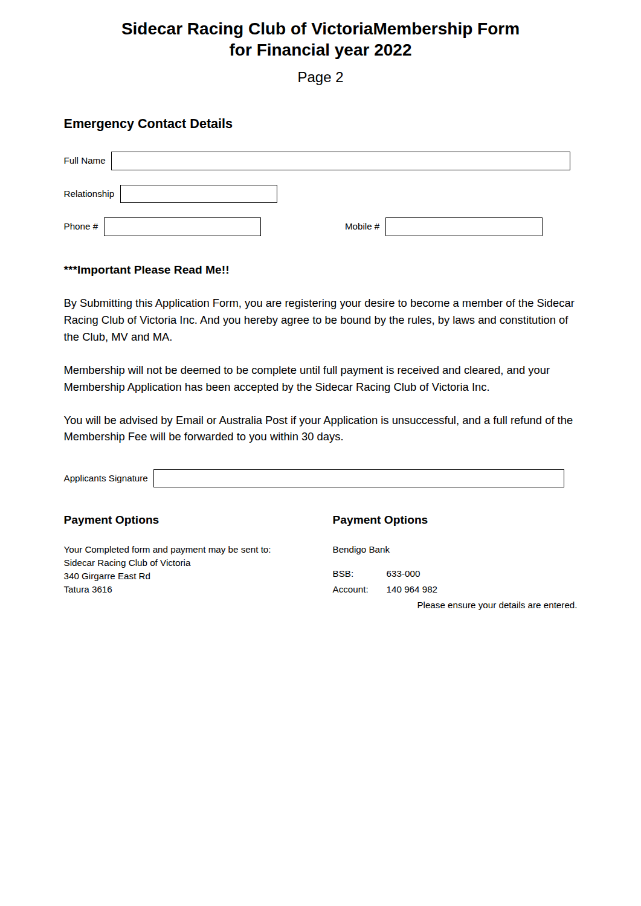Sidecar Racing Club of VictoriaMembership Form
for Financial year 2022
Page 2
Emergency Contact Details
Full Name
Relationship
Phone # Mobile #
***Important Please Read Me!!
By Submitting this Application Form, you are registering your desire to become a member of the Sidecar Racing Club of Victoria Inc. And you hereby agree to be bound by the rules, by laws and constitution of the Club, MV and MA.
Membership will not be deemed to be complete until full payment is received and cleared, and your Membership Application has been accepted by the Sidecar Racing Club of Victoria Inc.
You will be advised by Email or Australia Post if your Application is unsuccessful, and a full refund of the Membership Fee will be forwarded to you within 30 days.
Applicants Signature
Payment Options
Your Completed form and payment may be sent to:
Sidecar Racing Club of Victoria
340 Girgarre East Rd
Tatura 3616
Payment Options
Bendigo Bank
| BSB: | 633-000 |
| Account: | 140 964 982 |
Please ensure your details are entered.